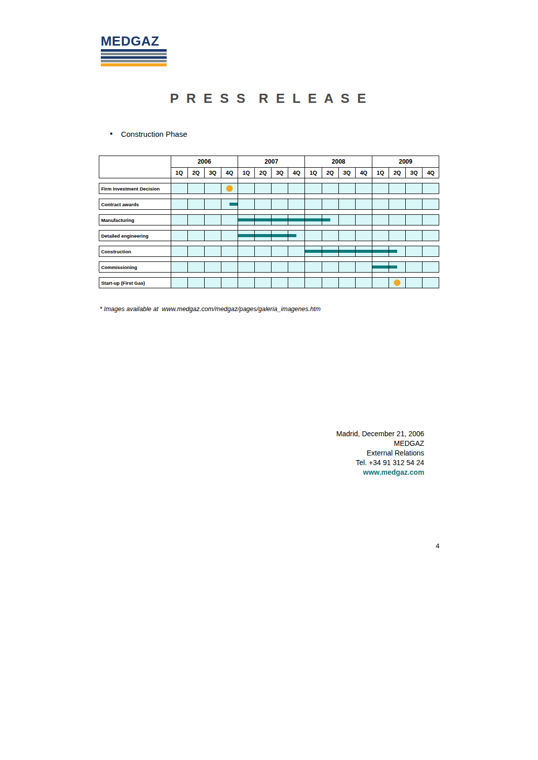MEDGAZ
P R E S S R E L E A S E
Construction Phase
| | 2006 | 2007 | 2008 | 2009 |
| --- | --- | --- | --- | --- |
| 1Q | 2Q | 3Q | 4Q | 1Q | 2Q | 3Q | 4Q | 1Q | 2Q | 3Q | 4Q | 1Q | 2Q | 3Q | 4Q |
| Firm Investment Decision | | | | | | | | | | | | | | | | |
| Contract awards | | | | | | | | | | | | | | | | |
| Manufacturing | | | | | | | | | | | | | | | | |
| Detailed engineering | | | | | | | | | | | | | | | | |
| Construction | | | | | | | | | | | | | | | | |
| Commissioning | | | | | | | | | | | | | | | | |
| Start-up (First Gas) | | | | | | | | | | | | | | | | |
* Images available at www.medgaz.com/medgaz/pages/galeria_imagenes.htm
Madrid, December 21, 2006
MEDGAZ
External Relations
Tel. +34 91 312 54 24
www.medgaz.com
4